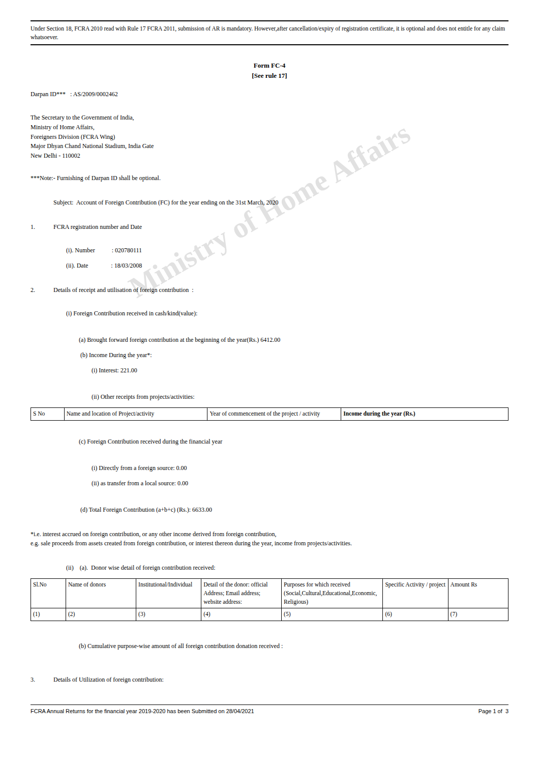Ministry of Home Affairs
Under Section 18, FCRA 2010 read with Rule 17 FCRA 2011, submission of AR is mandatory. However,after cancellation/expiry of registration certificate, it is optional and does not entitle for any claim whatsoever.
Form FC-4
[See rule 17]
Darpan ID*** : AS/2009/0002462
The Secretary to the Government of India,
Ministry of Home Affairs,
Foreigners Division (FCRA Wing)
Major Dhyan Chand National Stadium, India Gate
New Delhi - 110002
***Note:- Furnishing of Darpan ID shall be optional.
Subject: Account of Foreign Contribution (FC) for the year ending on the 31st March, 2020
1. FCRA registration number and Date
(i). Number : 020780111
(ii). Date : 18/03/2008
2. Details of receipt and utilisation of foreign contribution :
(i) Foreign Contribution received in cash/kind(value):
(a) Brought forward foreign contribution at the beginning of the year(Rs.) 6412.00
(b) Income During the year*:
(i) Interest: 221.00
(ii) Other receipts from projects/activities:
| S No | Name and location of Project/activity | Year of commencement of the project / activity | Income during the year (Rs.) |
(c) Foreign Contribution received during the financial year
(i) Directly from a foreign source: 0.00
(ii) as transfer from a local source: 0.00
(d) Total Foreign Contribution (a+b+c) (Rs.): 6633.00
*i.e. interest accrued on foreign contribution, or any other income derived from foreign contribution,
e.g. sale proceeds from assets created from foreign contribution, or interest thereon during the year, income from projects/activities.
(ii) (a). Donor wise detail of foreign contribution received:
| Sl.No | Name of donors | Institutional/Individual | Detail of the donor: official Address; Email address; website address: | Purposes for which received (Social,Cultural,Educational,Economic, Religious) | Specific Activity / project | Amount Rs |
| (1) | (2) | (3) | (4) | (5) | (6) | (7) |
(b) Cumulative purpose-wise amount of all foreign contribution donation received :
3. Details of Utilization of foreign contribution:
FCRA Annual Returns for the financial year 2019-2020 has been Submitted on 28/04/2021 Page 1 of 3